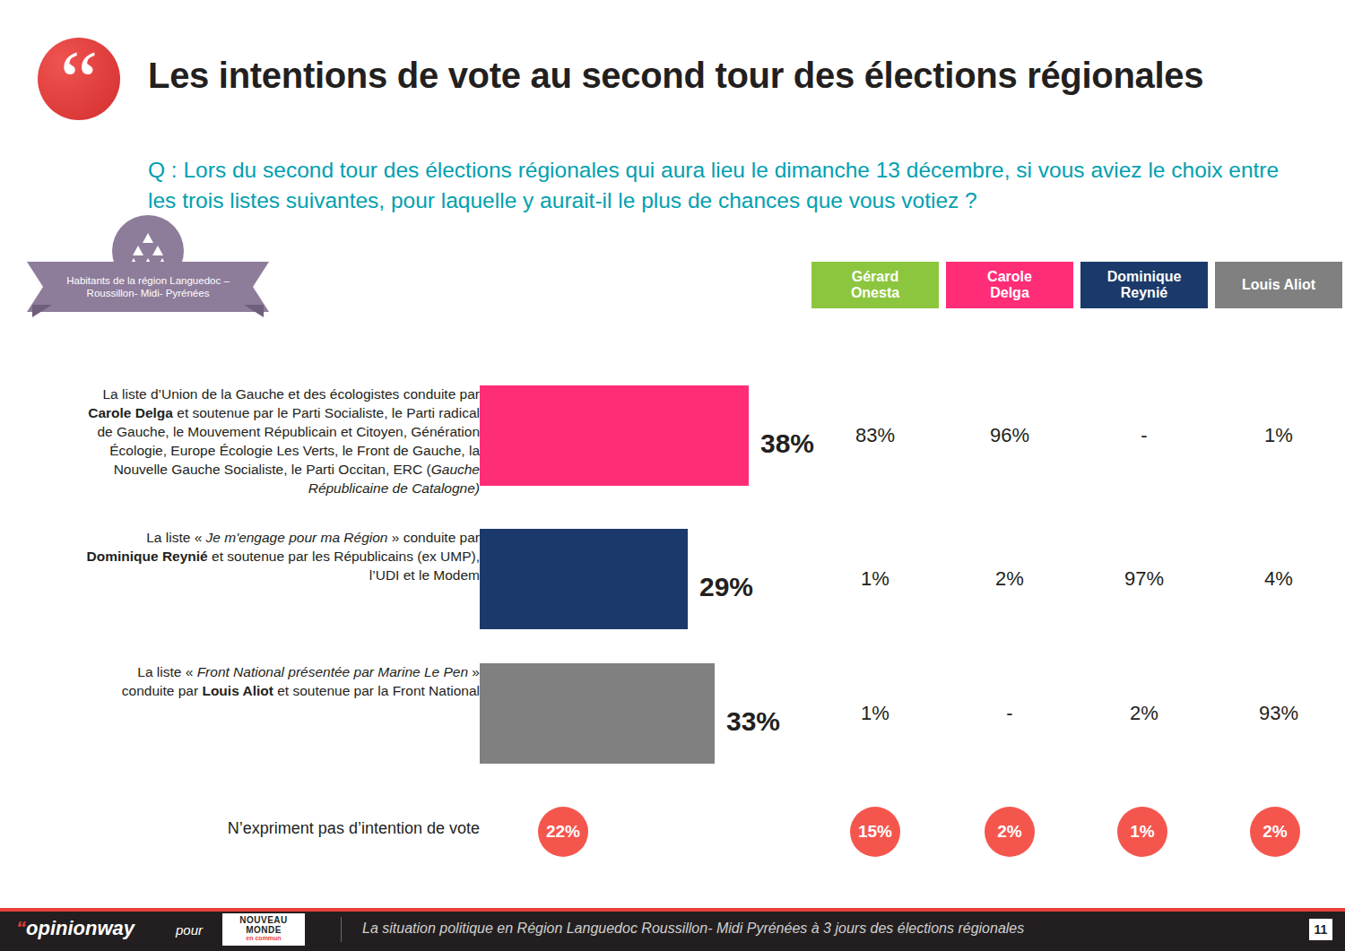Les intentions de vote au second tour des élections régionales
Q : Lors du second tour des élections régionales qui aura lieu le dimanche 13 décembre, si vous aviez le choix entre les trois listes suivantes, pour laquelle y aurait-il le plus de chances que vous votiez ?
Habitants de la région Languedoc –
Roussillon- Midi- Pyrénées
Gérard
Onesta
Carole
Delga
Dominique
Reynié
Louis Aliot
La liste d’Union de la Gauche et des écologistes conduite par
Carole Delga et soutenue par le Parti Socialiste, le Parti radical
de Gauche, le Mouvement Républicain et Citoyen, Génération
Écologie, Europe Écologie Les Verts, le Front de Gauche, la
Nouvelle Gauche Socialiste, le Parti Occitan, ERC (Gauche
Républicaine de Catalogne)
38%
83%
96%
-
1%
La liste « Je m'engage pour ma Région » conduite par
Dominique Reynié et soutenue par les Républicains (ex UMP),
l’UDI et le Modem
29%
1%
2%
97%
4%
La liste « Front National présentée par Marine Le Pen »
conduite par Louis Aliot et soutenue par la Front National
33%
1%
-
2%
93%
N’expriment pas d’intention de vote
22%
15%
2%
1%
2%
“opinionway
pour
NOUVEAU
MONDEen commun
La situation politique en Région Languedoc Roussillon- Midi Pyrénées à 3 jours des élections régionales
11